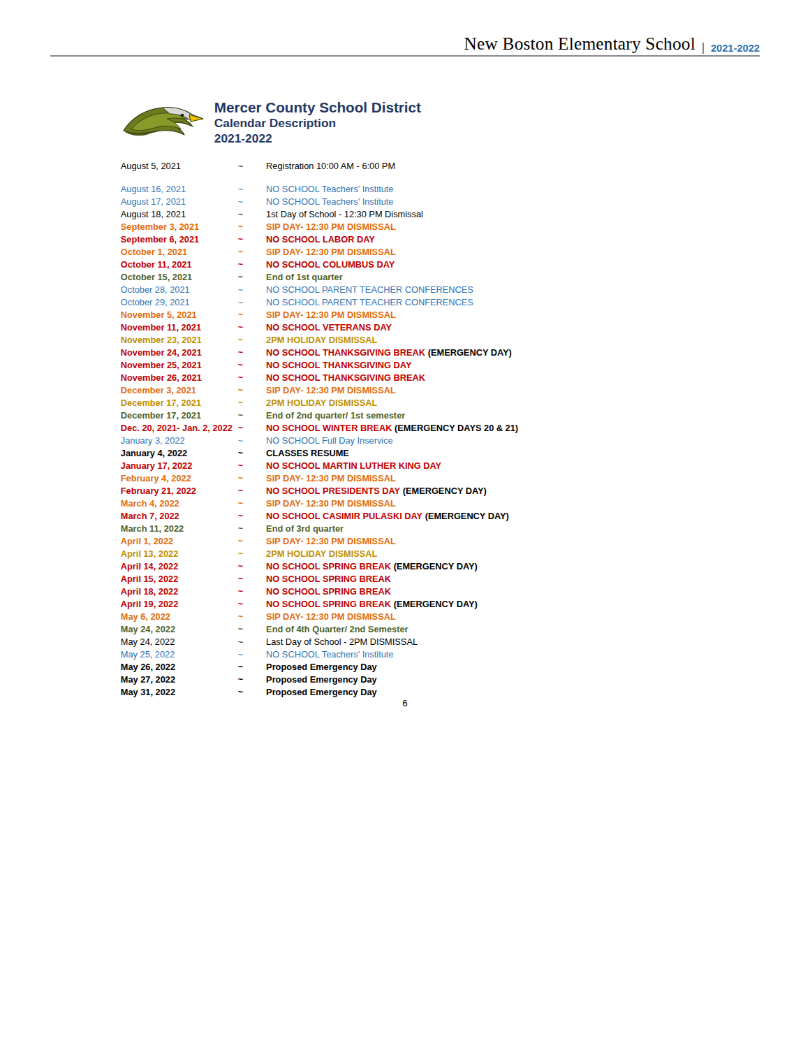New Boston Elementary School
2021-2022
Mercer County School District
Calendar Description
2021-2022
| August 5, 2021 | ~ | Registration 10:00 AM - 6:00 PM |
| August 16, 2021 | ~ | NO SCHOOL Teachers' Institute |
| August 17, 2021 | ~ | NO SCHOOL Teachers' Institute |
| August 18, 2021 | ~ | 1st Day of School - 12:30 PM Dismissal |
| September 3, 2021 | ~ | SIP DAY- 12:30 PM DISMISSAL |
| September 6, 2021 | ~ | NO SCHOOL LABOR DAY |
| October 1, 2021 | ~ | SIP DAY- 12:30 PM DISMISSAL |
| October 11, 2021 | ~ | NO SCHOOL COLUMBUS DAY |
| October 15, 2021 | ~ | End of 1st quarter |
| October 28, 2021 | ~ | NO SCHOOL PARENT TEACHER CONFERENCES |
| October 29, 2021 | ~ | NO SCHOOL PARENT TEACHER CONFERENCES |
| November 5, 2021 | ~ | SIP DAY- 12:30 PM DISMISSAL |
| November 11, 2021 | ~ | NO SCHOOL VETERANS DAY |
| November 23, 2021 | ~ | 2PM HOLIDAY DISMISSAL |
| November 24, 2021 | ~ | NO SCHOOL THANKSGIVING BREAK (EMERGENCY DAY) |
| November 25, 2021 | ~ | NO SCHOOL THANKSGIVING DAY |
| November 26, 2021 | ~ | NO SCHOOL THANKSGIVING BREAK |
| December 3, 2021 | ~ | SIP DAY- 12:30 PM DISMISSAL |
| December 17, 2021 | ~ | 2PM HOLIDAY DISMISSAL |
| December 17, 2021 | ~ | End of 2nd quarter/ 1st semester |
| Dec. 20, 2021- Jan. 2, 2022 | ~ | NO SCHOOL WINTER BREAK (EMERGENCY DAYS 20 & 21) |
| January 3, 2022 | ~ | NO SCHOOL Full Day Inservice |
| January 4, 2022 | ~ | CLASSES RESUME |
| January 17, 2022 | ~ | NO SCHOOL MARTIN LUTHER KING DAY |
| February 4, 2022 | ~ | SIP DAY- 12:30 PM DISMISSAL |
| February 21, 2022 | ~ | NO SCHOOL PRESIDENTS DAY (EMERGENCY DAY) |
| March 4, 2022 | ~ | SIP DAY- 12:30 PM DISMISSAL |
| March 7, 2022 | ~ | NO SCHOOL CASIMIR PULASKI DAY (EMERGENCY DAY) |
| March 11, 2022 | ~ | End of 3rd quarter |
| April 1, 2022 | ~ | SIP DAY- 12:30 PM DISMISSAL |
| April 13, 2022 | ~ | 2PM HOLIDAY DISMISSAL |
| April 14, 2022 | ~ | NO SCHOOL SPRING BREAK (EMERGENCY DAY) |
| April 15, 2022 | ~ | NO SCHOOL SPRING BREAK |
| April 18, 2022 | ~ | NO SCHOOL SPRING BREAK |
| April 19, 2022 | ~ | NO SCHOOL SPRING BREAK (EMERGENCY DAY) |
| May 6, 2022 | ~ | SIP DAY- 12:30 PM DISMISSAL |
| May 24, 2022 | ~ | End of 4th Quarter/ 2nd Semester |
| May 24, 2022 | ~ | Last Day of School - 2PM DISMISSAL |
| May 25, 2022 | ~ | NO SCHOOL Teachers' Institute |
| May 26, 2022 | ~ | Proposed Emergency Day |
| May 27, 2022 | ~ | Proposed Emergency Day |
| May 31, 2022 | ~ | Proposed Emergency Day |
6